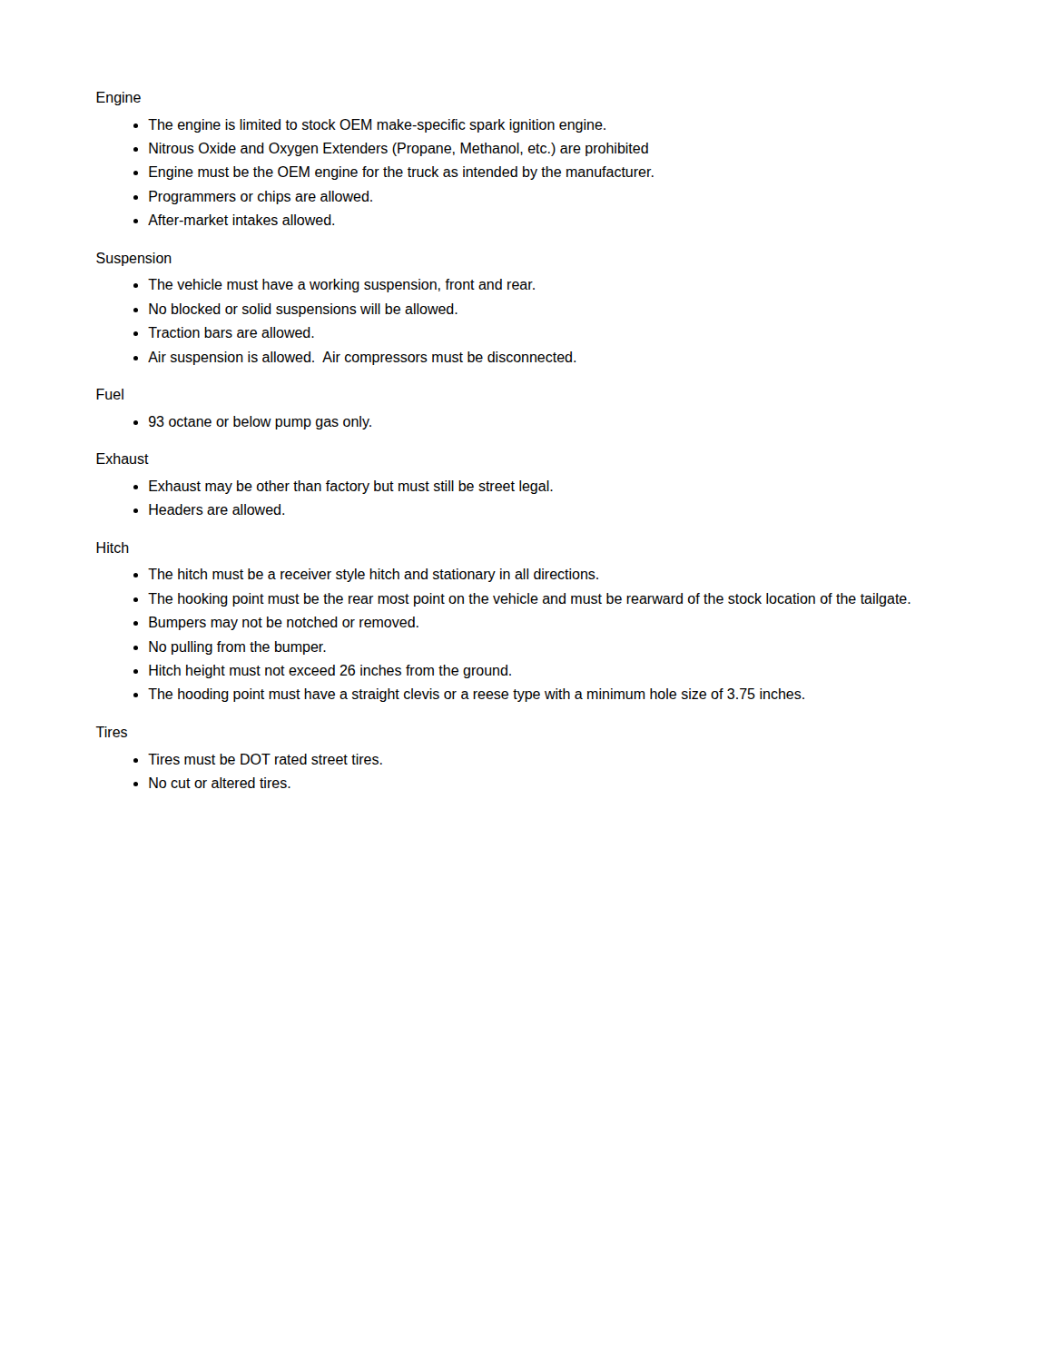Engine
The engine is limited to stock OEM make-specific spark ignition engine.
Nitrous Oxide and Oxygen Extenders (Propane, Methanol, etc.) are prohibited
Engine must be the OEM engine for the truck as intended by the manufacturer.
Programmers or chips are allowed.
After-market intakes allowed.
Suspension
The vehicle must have a working suspension, front and rear.
No blocked or solid suspensions will be allowed.
Traction bars are allowed.
Air suspension is allowed. Air compressors must be disconnected.
Fuel
93 octane or below pump gas only.
Exhaust
Exhaust may be other than factory but must still be street legal.
Headers are allowed.
Hitch
The hitch must be a receiver style hitch and stationary in all directions.
The hooking point must be the rear most point on the vehicle and must be rearward of the stock location of the tailgate.
Bumpers may not be notched or removed.
No pulling from the bumper.
Hitch height must not exceed 26 inches from the ground.
The hooding point must have a straight clevis or a reese type with a minimum hole size of 3.75 inches.
Tires
Tires must be DOT rated street tires.
No cut or altered tires.